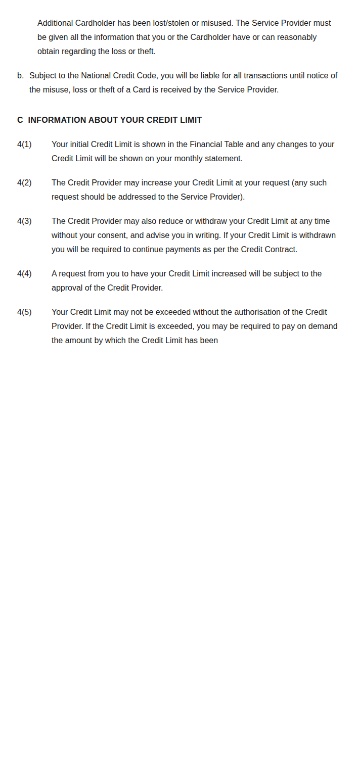Additional Cardholder has been lost/stolen or misused. The Service Provider must be given all the information that you or the Cardholder have or can reasonably obtain regarding the loss or theft.
b. Subject to the National Credit Code, you will be liable for all transactions until notice of the misuse, loss or theft of a Card is received by the Service Provider.
C INFORMATION ABOUT YOUR CREDIT LIMIT
4(1) Your initial Credit Limit is shown in the Financial Table and any changes to your Credit Limit will be shown on your monthly statement.
4(2) The Credit Provider may increase your Credit Limit at your request (any such request should be addressed to the Service Provider).
4(3) The Credit Provider may also reduce or withdraw your Credit Limit at any time without your consent, and advise you in writing. If your Credit Limit is withdrawn you will be required to continue payments as per the Credit Contract.
4(4) A request from you to have your Credit Limit increased will be subject to the approval of the Credit Provider.
4(5) Your Credit Limit may not be exceeded without the authorisation of the Credit Provider. If the Credit Limit is exceeded, you may be required to pay on demand the amount by which the Credit Limit has been